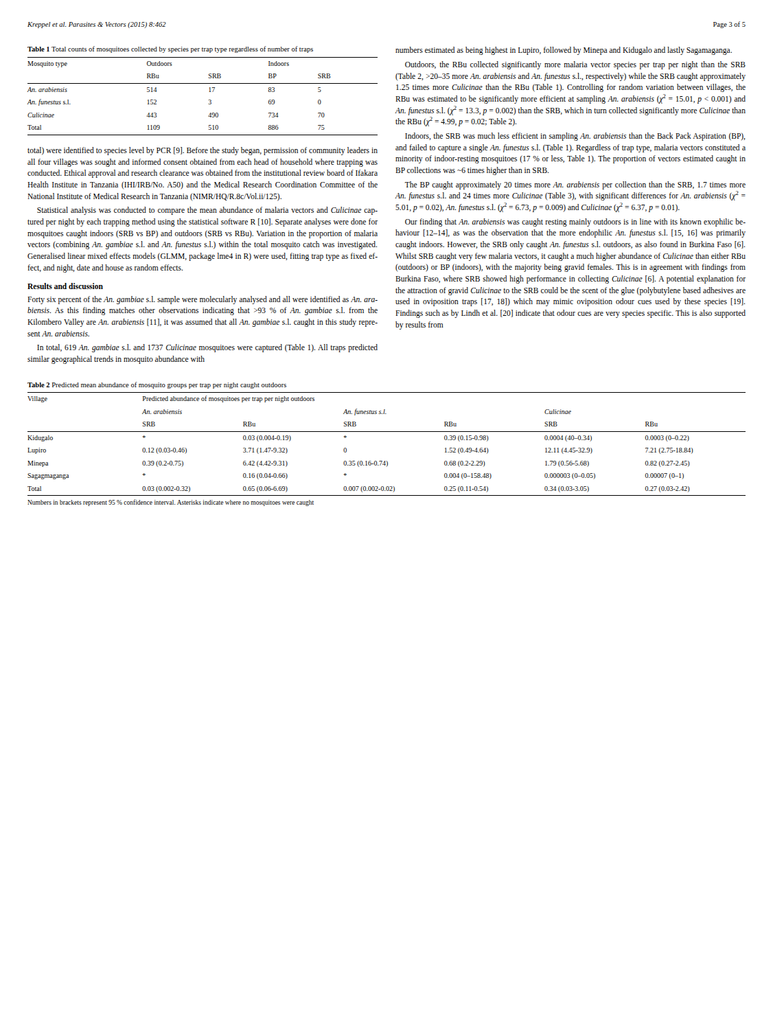Kreppel et al. Parasites & Vectors (2015) 8:462
Page 3 of 5
Table 1 Total counts of mosquitoes collected by species per trap type regardless of number of traps
| Mosquito type | Outdoors | Indoors |
| --- | --- | --- |
| | RBu | SRB | BP | SRB |
| An. arabiensis | 514 | 17 | 83 | 5 |
| An. funestus s.l. | 152 | 3 | 69 | 0 |
| Culicinae | 443 | 490 | 734 | 70 |
| Total | 1109 | 510 | 886 | 75 |
total) were identified to species level by PCR [9]. Before the study began, permission of community leaders in all four villages was sought and informed consent obtained from each head of household where trapping was conducted. Ethical approval and research clearance was obtained from the institutional review board of Ifakara Health Institute in Tanzania (IHI/IRB/No. A50) and the Medical Research Coordination Committee of the National Institute of Medical Research in Tanzania (NIMR/HQ/R.8c/Vol.ii/125).
Statistical analysis was conducted to compare the mean abundance of malaria vectors and Culicinae captured per night by each trapping method using the statistical software R [10]. Separate analyses were done for mosquitoes caught indoors (SRB vs BP) and outdoors (SRB vs RBu). Variation in the proportion of malaria vectors (combining An. gambiae s.l. and An. funestus s.l.) within the total mosquito catch was investigated. Generalised linear mixed effects models (GLMM, package lme4 in R) were used, fitting trap type as fixed effect, and night, date and house as random effects.
Results and discussion
Forty six percent of the An. gambiae s.l. sample were molecularly analysed and all were identified as An. arabiensis. As this finding matches other observations indicating that >93 % of An. gambiae s.l. from the Kilombero Valley are An. arabiensis [11], it was assumed that all An. gambiae s.l. caught in this study represent An. arabiensis.
In total, 619 An. gambiae s.l. and 1737 Culicinae mosquitoes were captured (Table 1). All traps predicted similar geographical trends in mosquito abundance with
numbers estimated as being highest in Lupiro, followed by Minepa and Kidugalo and lastly Sagamaganga.
Outdoors, the RBu collected significantly more malaria vector species per trap per night than the SRB (Table 2, >20–35 more An. arabiensis and An. funestus s.l., respectively) while the SRB caught approximately 1.25 times more Culicinae than the RBu (Table 1). Controlling for random variation between villages, the RBu was estimated to be significantly more efficient at sampling An. arabiensis (χ2 = 15.01, p < 0.001) and An. funestus s.l. (χ2 = 13.3, p = 0.002) than the SRB, which in turn collected significantly more Culicinae than the RBu (χ2 = 4.99, p = 0.02; Table 2).
Indoors, the SRB was much less efficient in sampling An. arabiensis than the Back Pack Aspiration (BP), and failed to capture a single An. funestus s.l. (Table 1). Regardless of trap type, malaria vectors constituted a minority of indoor-resting mosquitoes (17 % or less, Table 1). The proportion of vectors estimated caught in BP collections was ~6 times higher than in SRB.
The BP caught approximately 20 times more An. arabiensis per collection than the SRB, 1.7 times more An. funestus s.l. and 24 times more Culicinae (Table 3), with significant differences for An. arabiensis (χ2 = 5.01, p = 0.02), An. funestus s.l. (χ2 = 6.73, p = 0.009) and Culicinae (χ2 = 6.37, p = 0.01).
Our finding that An. arabiensis was caught resting mainly outdoors is in line with its known exophilic behaviour [12–14], as was the observation that the more endophilic An. funestus s.l. [15, 16] was primarily caught indoors. However, the SRB only caught An. funestus s.l. outdoors, as also found in Burkina Faso [6]. Whilst SRB caught very few malaria vectors, it caught a much higher abundance of Culicinae than either RBu (outdoors) or BP (indoors), with the majority being gravid females. This is in agreement with findings from Burkina Faso, where SRB showed high performance in collecting Culicinae [6]. A potential explanation for the attraction of gravid Culicinae to the SRB could be the scent of the glue (polybutylene based adhesives are used in oviposition traps [17, 18]) which may mimic oviposition odour cues used by these species [19]. Findings such as by Lindh et al. [20] indicate that odour cues are very species specific. This is also supported by results from
Table 2 Predicted mean abundance of mosquito groups per trap per night caught outdoors
| Village | Predicted abundance of mosquitoes per trap per night outdoors |
| --- | --- |
| | An. arabiensis | An. funestus s.l. | Culicinae |
| | SRB | RBu | SRB | RBu | SRB | RBu |
| Kidugalo | * | 0.03 (0.004-0.19) | * | 0.39 (0.15-0.98) | 0.0004 (40–0.34) | 0.0003 (0–0.22) |
| Lupiro | 0.12 (0.03-0.46) | 3.71 (1.47-9.32) | 0 | 1.52 (0.49-4.64) | 12.11 (4.45-32.9) | 7.21 (2.75-18.84) |
| Minepa | 0.39 (0.2-0.75) | 6.42 (4.42-9.31) | 0.35 (0.16-0.74) | 0.68 (0.2-2.29) | 1.79 (0.56-5.68) | 0.82 (0.27-2.45) |
| Sagagmaganga | * | 0.16 (0.04-0.66) | * | 0.004 (0–158.48) | 0.000003 (0–0.05) | 0.00007 (0–1) |
| Total | 0.03 (0.002-0.32) | 0.65 (0.06-6.69) | 0.007 (0.002-0.02) | 0.25 (0.11-0.54) | 0.34 (0.03-3.05) | 0.27 (0.03-2.42) |
Numbers in brackets represent 95 % confidence interval. Asterisks indicate where no mosquitoes were caught